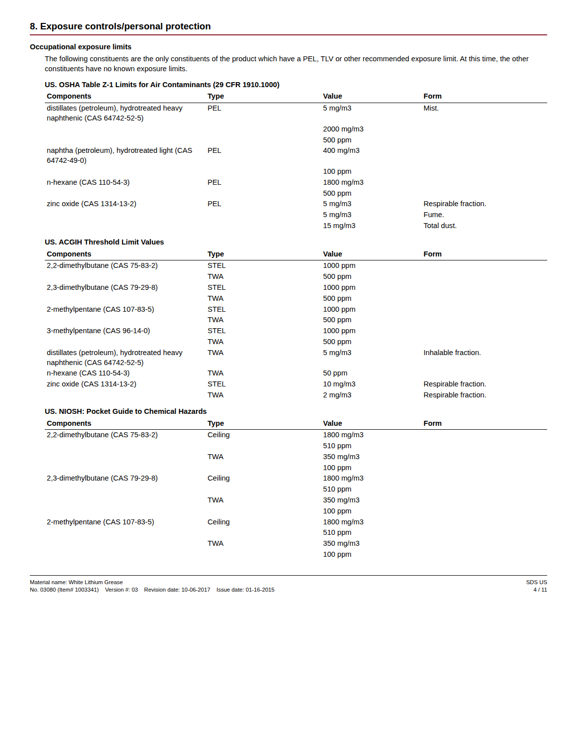8. Exposure controls/personal protection
Occupational exposure limits
The following constituents are the only constituents of the product which have a PEL, TLV or other recommended exposure limit. At this time, the other constituents have no known exposure limits.
US. OSHA Table Z-1 Limits for Air Contaminants (29 CFR 1910.1000)
| Components | Type | Value | Form |
| --- | --- | --- | --- |
| distillates (petroleum), hydrotreated heavy naphthenic (CAS 64742-52-5) | PEL | 5 mg/m3 | Mist. |
| | | 2000 mg/m3 | |
| | | 500 ppm | |
| naphtha (petroleum), hydrotreated light (CAS 64742-49-0) | PEL | 400 mg/m3 | |
| | | 100 ppm | |
| n-hexane (CAS 110-54-3) | PEL | 1800 mg/m3 | |
| | | 500 ppm | |
| zinc oxide (CAS 1314-13-2) | PEL | 5 mg/m3 | Respirable fraction. |
| | | 5 mg/m3 | Fume. |
| | | 15 mg/m3 | Total dust. |
US. ACGIH Threshold Limit Values
| Components | Type | Value | Form |
| --- | --- | --- | --- |
| 2,2-dimethylbutane (CAS 75-83-2) | STEL | 1000 ppm | |
| | TWA | 500 ppm | |
| 2,3-dimethylbutane (CAS 79-29-8) | STEL | 1000 ppm | |
| | TWA | 500 ppm | |
| 2-methylpentane (CAS 107-83-5) | STEL | 1000 ppm | |
| | TWA | 500 ppm | |
| 3-methylpentane (CAS 96-14-0) | STEL | 1000 ppm | |
| | TWA | 500 ppm | |
| distillates (petroleum), hydrotreated heavy naphthenic (CAS 64742-52-5) | TWA | 5 mg/m3 | Inhalable fraction. |
| n-hexane (CAS 110-54-3) | TWA | 50 ppm | |
| zinc oxide (CAS 1314-13-2) | STEL | 10 mg/m3 | Respirable fraction. |
| | TWA | 2 mg/m3 | Respirable fraction. |
US. NIOSH: Pocket Guide to Chemical Hazards
| Components | Type | Value | Form |
| --- | --- | --- | --- |
| 2,2-dimethylbutane (CAS 75-83-2) | Ceiling | 1800 mg/m3 | |
| | | 510 ppm | |
| | TWA | 350 mg/m3 | |
| | | 100 ppm | |
| 2,3-dimethylbutane (CAS 79-29-8) | Ceiling | 1800 mg/m3 | |
| | | 510 ppm | |
| | TWA | 350 mg/m3 | |
| | | 100 ppm | |
| 2-methylpentane (CAS 107-83-5) | Ceiling | 1800 mg/m3 | |
| | | 510 ppm | |
| | TWA | 350 mg/m3 | |
| | | 100 ppm | |
Material name: White Lithium Grease
No. 03080 (Item# 1003341) Version #: 03 Revision date: 10-06-2017 Issue date: 01-16-2015
SDS US
4 / 11